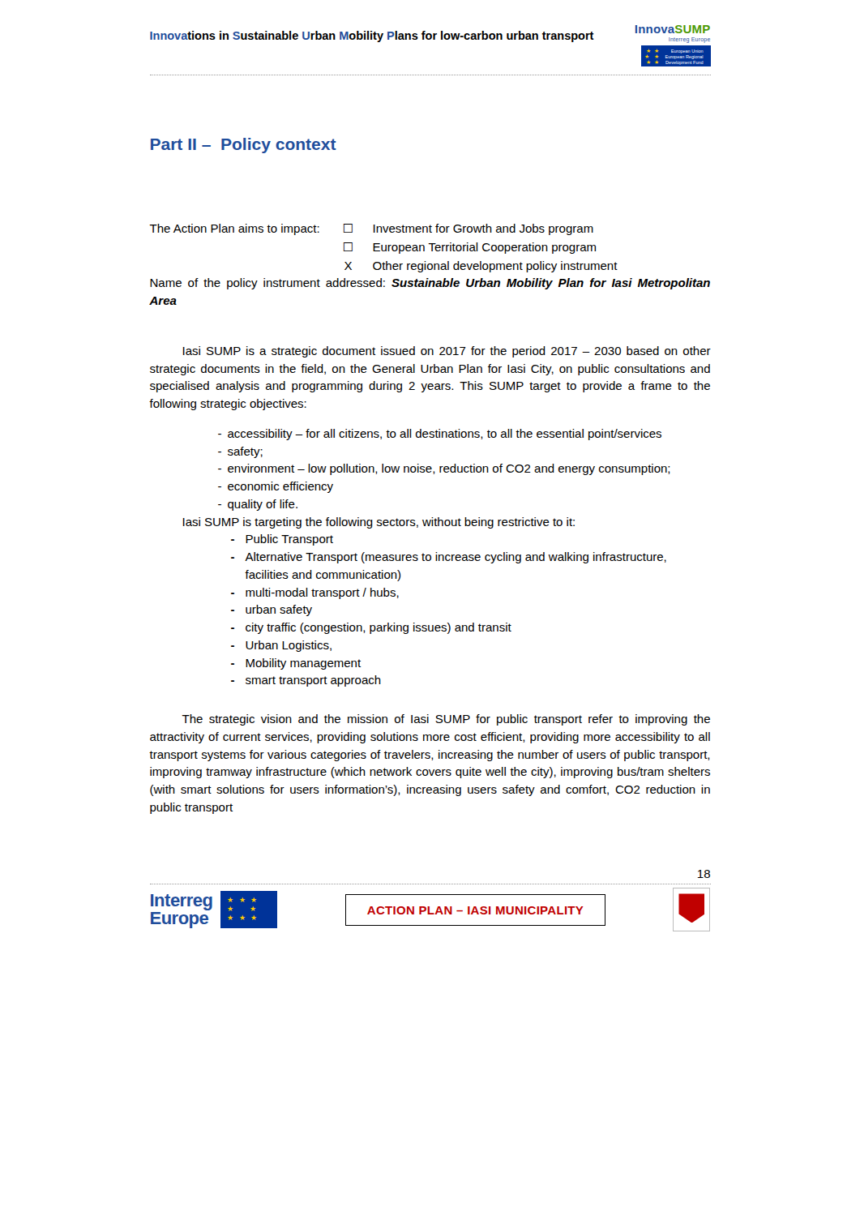Innovations in Sustainable Urban Mobility Plans for low-carbon urban transport
InnovaSUMP
Interreg Europe
★ ★
★ ★
★ ★
European Union
European Regional
Development Fund
Part II – Policy context
The Action Plan aims to impact:
☐
Investment for Growth and Jobs program
☐
European Territorial Cooperation program
X
Other regional development policy instrument
Name of the policy instrument addressed: Sustainable Urban Mobility Plan for Iasi Metropolitan Area
Iasi SUMP is a strategic document issued on 2017 for the period 2017 – 2030 based on other strategic documents in the field, on the General Urban Plan for Iasi City, on public consultations and specialised analysis and programming during 2 years. This SUMP target to provide a frame to the following strategic objectives:
accessibility – for all citizens, to all destinations, to all the essential point/services
safety;
environment – low pollution, low noise, reduction of CO2 and energy consumption;
economic efficiency
quality of life.
Iasi SUMP is targeting the following sectors, without being restrictive to it:
Public Transport
Alternative Transport (measures to increase cycling and walking infrastructure, facilities and communication)
multi-modal transport / hubs,
urban safety
city traffic (congestion, parking issues) and transit
Urban Logistics,
Mobility management
smart transport approach
The strategic vision and the mission of Iasi SUMP for public transport refer to improving the attractivity of current services, providing solutions more cost efficient, providing more accessibility to all transport systems for various categories of travelers, increasing the number of users of public transport, improving tramway infrastructure (which network covers quite well the city), improving bus/tram shelters (with smart solutions for users information’s), increasing users safety and comfort, CO2 reduction in public transport
18
InterregEurope
★ ★ ★
★ ★
★ ★ ★
ACTION PLAN – IASI MUNICIPALITY